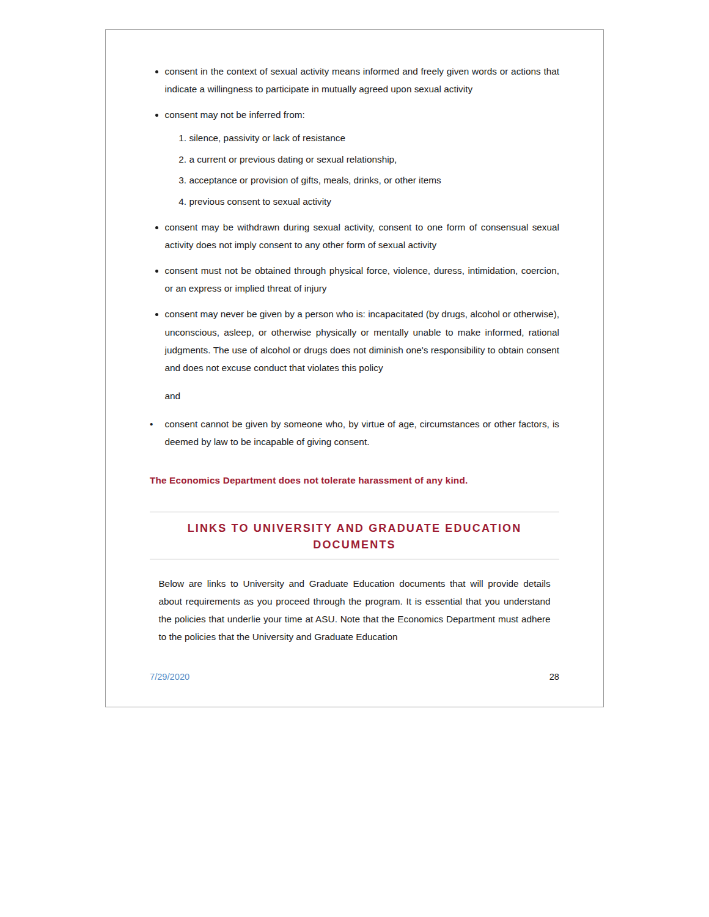consent in the context of sexual activity means informed and freely given words or actions that indicate a willingness to participate in mutually agreed upon sexual activity
consent may not be inferred from:
silence, passivity or lack of resistance
a current or previous dating or sexual relationship,
acceptance or provision of gifts, meals, drinks, or other items
previous consent to sexual activity
consent may be withdrawn during sexual activity, consent to one form of consensual sexual activity does not imply consent to any other form of sexual activity
consent must not be obtained through physical force, violence, duress, intimidation, coercion, or an express or implied threat of injury
consent may never be given by a person who is: incapacitated (by drugs, alcohol or otherwise), unconscious, asleep, or otherwise physically or mentally unable to make informed, rational judgments. The use of alcohol or drugs does not diminish one's responsibility to obtain consent and does not excuse conduct that violates this policy
and
• consent cannot be given by someone who, by virtue of age, circumstances or other factors, is deemed by law to be incapable of giving consent.
The Economics Department does not tolerate harassment of any kind.
LINKS TO UNIVERSITY AND GRADUATE EDUCATION
DOCUMENTS
Below are links to University and Graduate Education documents that will provide details about requirements as you proceed through the program. It is essential that you understand the policies that underlie your time at ASU. Note that the Economics Department must adhere to the policies that the University and Graduate Education
7/29/2020 28